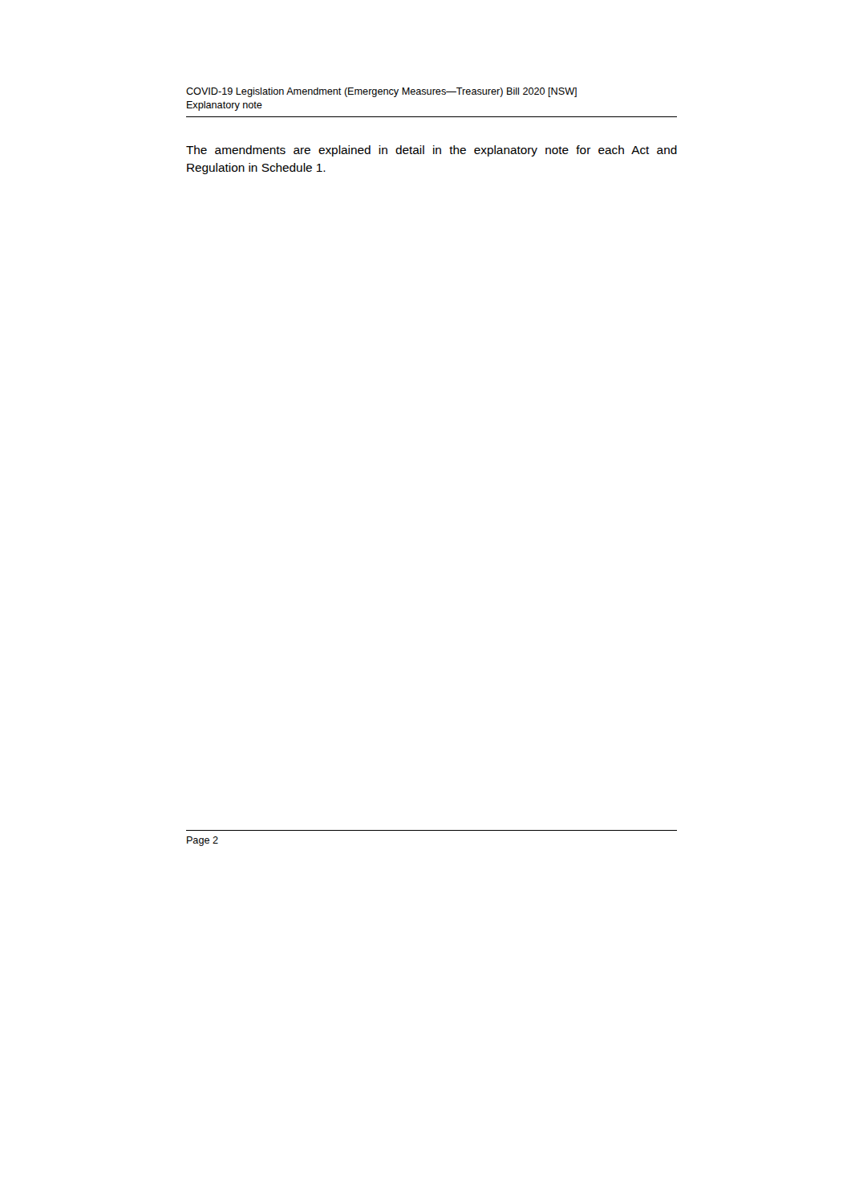COVID-19 Legislation Amendment (Emergency Measures—Treasurer) Bill 2020 [NSW] Explanatory note
The amendments are explained in detail in the explanatory note for each Act and Regulation in Schedule 1.
Page 2